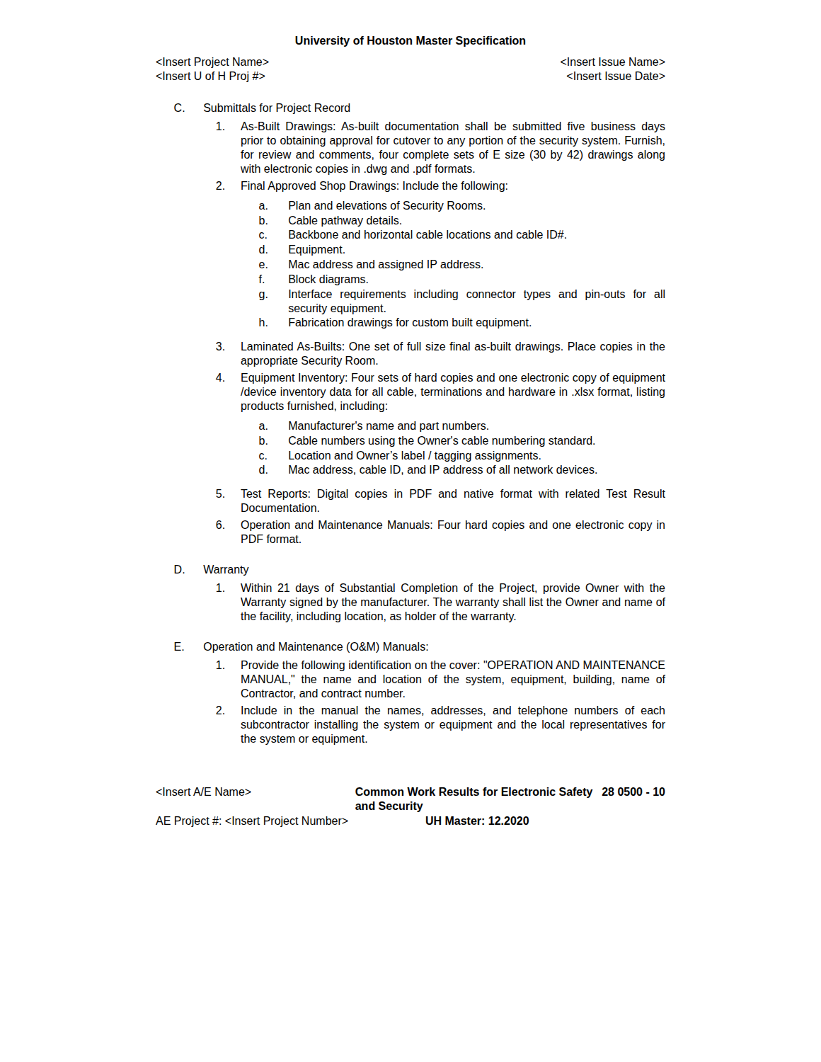University of Houston Master Specification
<Insert Project Name> <Insert Issue Name>
<Insert U of H Proj #> <Insert Issue Date>
C.
Submittals for Project Record
1.
As-Built Drawings: As-built documentation shall be submitted five business days prior to obtaining approval for cutover to any portion of the security system. Furnish, for review and comments, four complete sets of E size (30 by 42) drawings along with electronic copies in .dwg and .pdf formats.
2.
Final Approved Shop Drawings: Include the following:
a.
Plan and elevations of Security Rooms.
b.
Cable pathway details.
c.
Backbone and horizontal cable locations and cable ID#.
d.
Equipment.
e.
Mac address and assigned IP address.
f.
Block diagrams.
g.
Interface requirements including connector types and pin-outs for all security equipment.
h.
Fabrication drawings for custom built equipment.
3.
Laminated As-Builts: One set of full size final as-built drawings. Place copies in the appropriate Security Room.
4.
Equipment Inventory: Four sets of hard copies and one electronic copy of equipment /device inventory data for all cable, terminations and hardware in .xlsx format, listing products furnished, including:
a.
Manufacturer's name and part numbers.
b.
Cable numbers using the Owner's cable numbering standard.
c.
Location and Owner’s label / tagging assignments.
d.
Mac address, cable ID, and IP address of all network devices.
5.
Test Reports: Digital copies in PDF and native format with related Test Result Documentation.
6.
Operation and Maintenance Manuals: Four hard copies and one electronic copy in PDF format.
D.
Warranty
1.
Within 21 days of Substantial Completion of the Project, provide Owner with the Warranty signed by the manufacturer. The warranty shall list the Owner and name of the facility, including location, as holder of the warranty.
E.
Operation and Maintenance (O&M) Manuals:
1.
Provide the following identification on the cover: "OPERATION AND MAINTENANCE MANUAL," the name and location of the system, equipment, building, name of Contractor, and contract number.
2.
Include in the manual the names, addresses, and telephone numbers of each subcontractor installing the system or equipment and the local representatives for the system or equipment.
<Insert A/E Name>
Common Work Results for Electronic Safety and Security
28 0500 - 10
AE Project #: <Insert Project Number>
UH Master: 12.2020